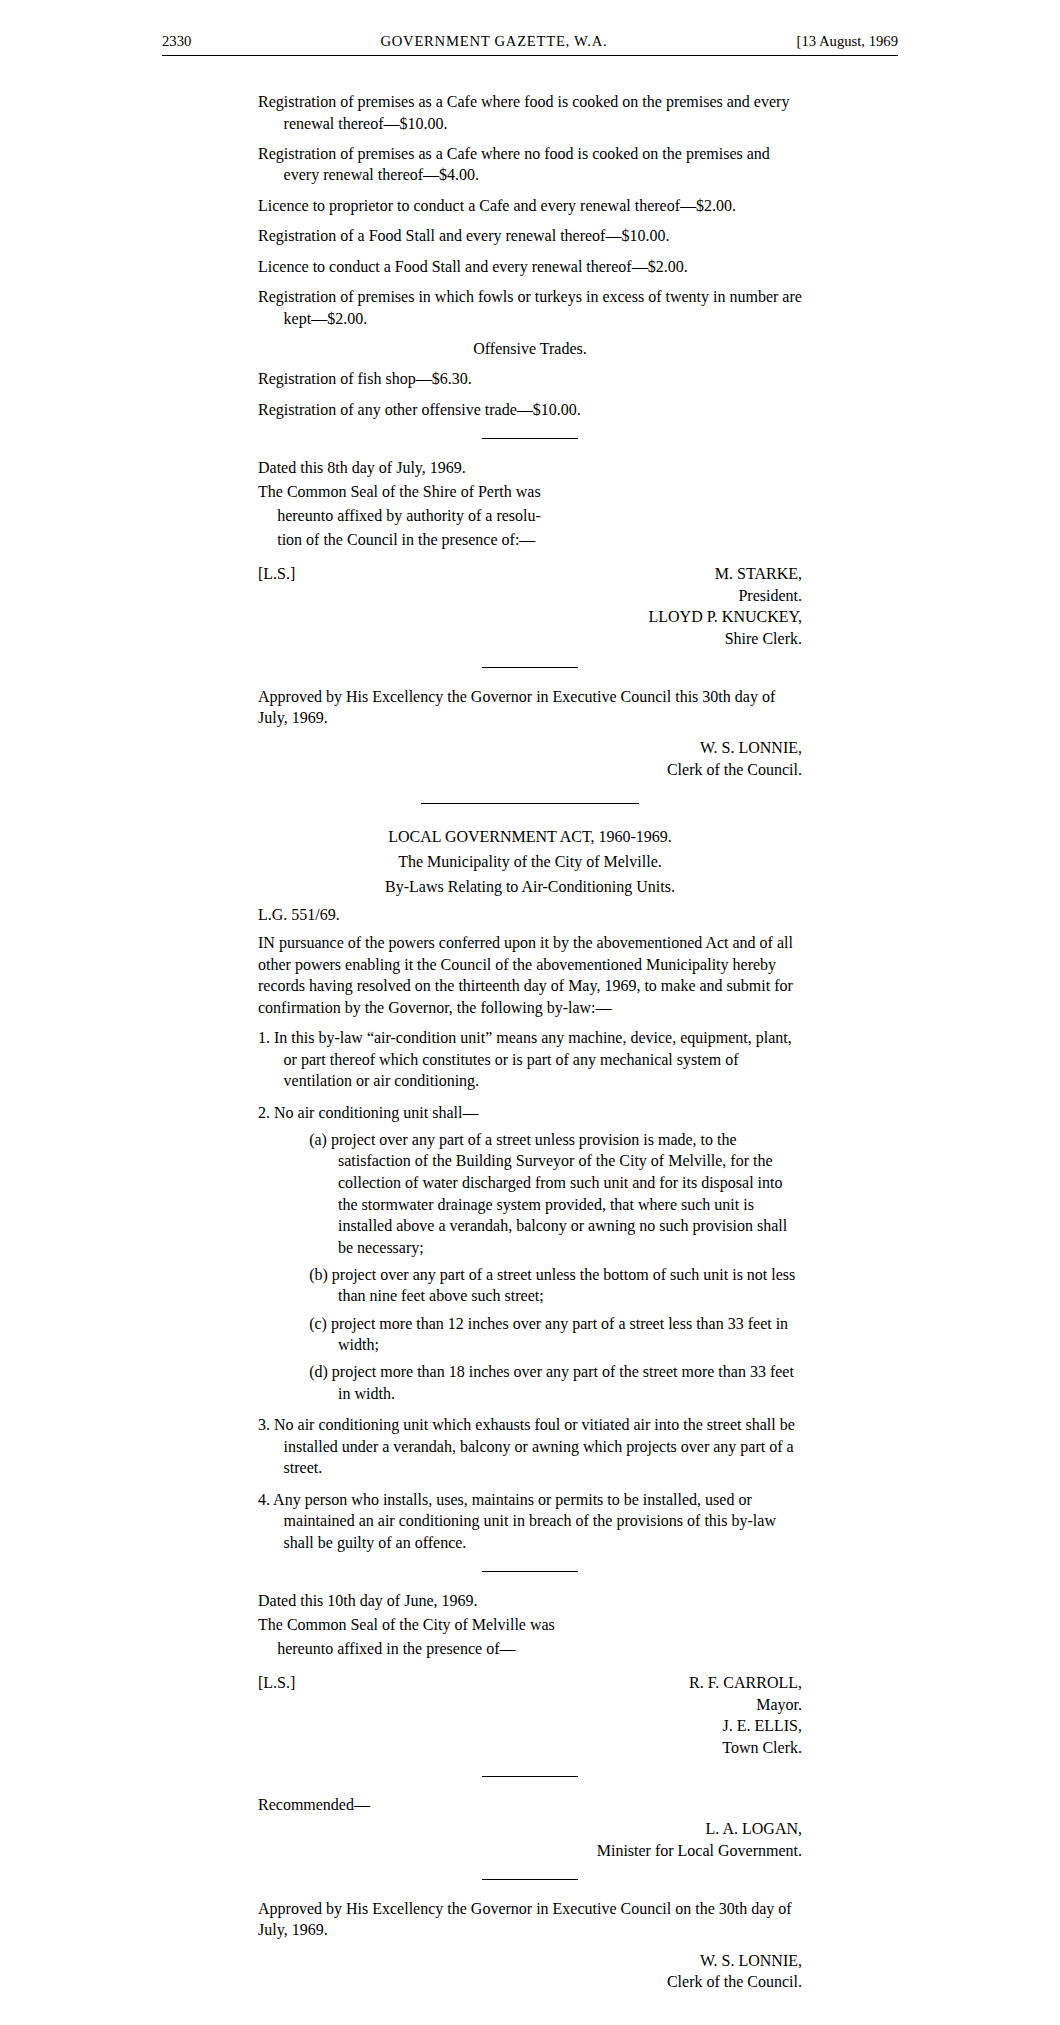2330 GOVERNMENT GAZETTE, W.A. [13 August, 1969
Registration of premises as a Cafe where food is cooked on the premises and every renewal thereof—$10.00.
Registration of premises as a Cafe where no food is cooked on the premises and every renewal thereof—$4.00.
Licence to proprietor to conduct a Cafe and every renewal thereof—$2.00.
Registration of a Food Stall and every renewal thereof—$10.00.
Licence to conduct a Food Stall and every renewal thereof—$2.00.
Registration of premises in which fowls or turkeys in excess of twenty in number are kept—$2.00.
Offensive Trades.
Registration of fish shop—$6.30.
Registration of any other offensive trade—$10.00.
Dated this 8th day of July, 1969.
The Common Seal of the Shire of Perth was
hereunto affixed by authority of a resolu-
tion of the Council in the presence of:—
[L.S.] M. STARKE,
President.
LLOYD P. KNUCKEY,
Shire Clerk.
Approved by His Excellency the Governor in Executive Council this 30th day of July, 1969.
W. S. LONNIE,
Clerk of the Council.
LOCAL GOVERNMENT ACT, 1960-1969.
The Municipality of the City of Melville.
By-Laws Relating to Air-Conditioning Units.
L.G. 551/69.
IN pursuance of the powers conferred upon it by the abovementioned Act and of all other powers enabling it the Council of the abovementioned Municipality hereby records having resolved on the thirteenth day of May, 1969, to make and submit for confirmation by the Governor, the following by-law:—
1. In this by-law “air-condition unit” means any machine, device, equipment, plant, or part thereof which constitutes or is part of any mechanical system of ventilation or air conditioning.
2. No air conditioning unit shall—
(a) project over any part of a street unless provision is made, to the satisfaction of the Building Surveyor of the City of Melville, for the collection of water discharged from such unit and for its disposal into the stormwater drainage system provided, that where such unit is installed above a verandah, balcony or awning no such provision shall be necessary;
(b) project over any part of a street unless the bottom of such unit is not less than nine feet above such street;
(c) project more than 12 inches over any part of a street less than 33 feet in width;
(d) project more than 18 inches over any part of the street more than 33 feet in width.
3. No air conditioning unit which exhausts foul or vitiated air into the street shall be installed under a verandah, balcony or awning which projects over any part of a street.
4. Any person who installs, uses, maintains or permits to be installed, used or maintained an air conditioning unit in breach of the provisions of this by-law shall be guilty of an offence.
Dated this 10th day of June, 1969.
The Common Seal of the City of Melville was
hereunto affixed in the presence of—
[L.S.] R. F. CARROLL,
Mayor.
J. E. ELLIS,
Town Clerk.
Recommended—
L. A. LOGAN,
Minister for Local Government.
Approved by His Excellency the Governor in Executive Council on the 30th day of July, 1969.
W. S. LONNIE,
Clerk of the Council.